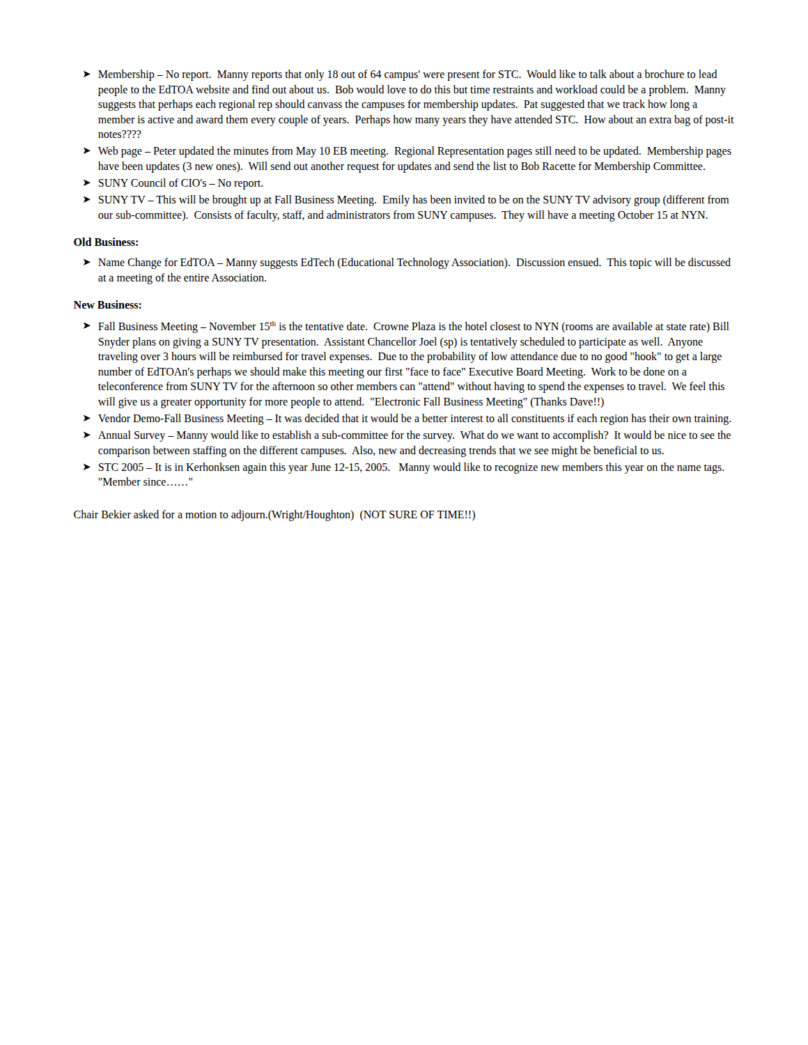Membership – No report. Manny reports that only 18 out of 64 campus' were present for STC. Would like to talk about a brochure to lead people to the EdTOA website and find out about us. Bob would love to do this but time restraints and workload could be a problem. Manny suggests that perhaps each regional rep should canvass the campuses for membership updates. Pat suggested that we track how long a member is active and award them every couple of years. Perhaps how many years they have attended STC. How about an extra bag of post-it notes????
Web page – Peter updated the minutes from May 10 EB meeting. Regional Representation pages still need to be updated. Membership pages have been updates (3 new ones). Will send out another request for updates and send the list to Bob Racette for Membership Committee.
SUNY Council of CIO's – No report.
SUNY TV – This will be brought up at Fall Business Meeting. Emily has been invited to be on the SUNY TV advisory group (different from our sub-committee). Consists of faculty, staff, and administrators from SUNY campuses. They will have a meeting October 15 at NYN.
Old Business:
Name Change for EdTOA – Manny suggests EdTech (Educational Technology Association). Discussion ensued. This topic will be discussed at a meeting of the entire Association.
New Business:
Fall Business Meeting – November 15th is the tentative date. Crowne Plaza is the hotel closest to NYN (rooms are available at state rate) Bill Snyder plans on giving a SUNY TV presentation. Assistant Chancellor Joel (sp) is tentatively scheduled to participate as well. Anyone traveling over 3 hours will be reimbursed for travel expenses. Due to the probability of low attendance due to no good "hook" to get a large number of EdTOAn's perhaps we should make this meeting our first "face to face" Executive Board Meeting. Work to be done on a teleconference from SUNY TV for the afternoon so other members can "attend" without having to spend the expenses to travel. We feel this will give us a greater opportunity for more people to attend. "Electronic Fall Business Meeting" (Thanks Dave!!)
Vendor Demo-Fall Business Meeting – It was decided that it would be a better interest to all constituents if each region has their own training.
Annual Survey – Manny would like to establish a sub-committee for the survey. What do we want to accomplish? It would be nice to see the comparison between staffing on the different campuses. Also, new and decreasing trends that we see might be beneficial to us.
STC 2005 – It is in Kerhonksen again this year June 12-15, 2005. Manny would like to recognize new members this year on the name tags. "Member since……"
Chair Bekier asked for a motion to adjourn.(Wright/Houghton) (NOT SURE OF TIME!!)